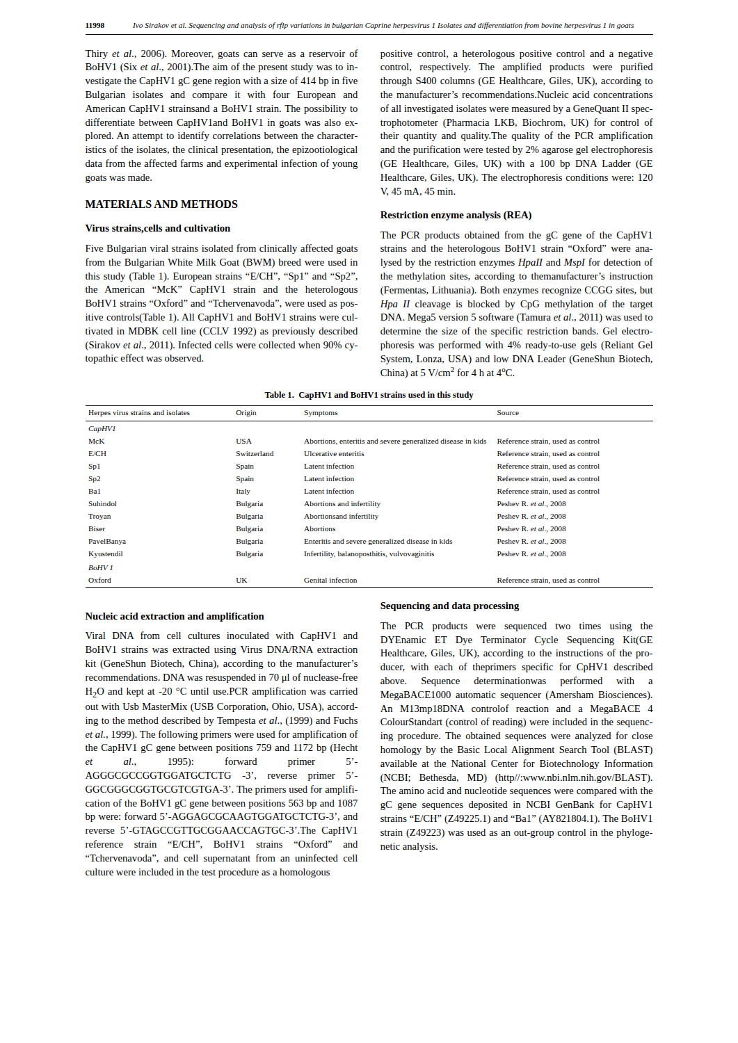11998 Ivo Sirakov et al. Sequencing and analysis of rflp variations in bulgarian Caprine herpesvirus 1 Isolates and differentiation from bovine herpesvirus 1 in goats
Thiry et al., 2006). Moreover, goats can serve as a reservoir of BoHV1 (Six et al., 2001).The aim of the present study was to investigate the CapHV1 gC gene region with a size of 414 bp in five Bulgarian isolates and compare it with four European and American CapHV1 strainsand a BoHV1 strain. The possibility to differentiate between CapHV1and BoHV1 in goats was also explored. An attempt to identify correlations between the characteristics of the isolates, the clinical presentation, the epizootiological data from the affected farms and experimental infection of young goats was made.
MATERIALS AND METHODS
Virus strains,cells and cultivation
Five Bulgarian viral strains isolated from clinically affected goats from the Bulgarian White Milk Goat (BWM) breed were used in this study (Table 1). European strains “E/CH”, “Sp1” and “Sp2”, the American “McK” CapHV1 strain and the heterologous BoHV1 strains “Oxford” and “Tchervenavoda”, were used as positive controls(Table 1). All CapHV1 and BoHV1 strains were cultivated in MDBK cell line (CCLV 1992) as previously described (Sirakov et al., 2011). Infected cells were collected when 90% cytopathic effect was observed.
positive control, a heterologous positive control and a negative control, respectively. The amplified products were purified through S400 columns (GE Healthcare, Giles, UK), according to the manufacturer’s recommendations.Nucleic acid concentrations of all investigated isolates were measured by a GeneQuant II spectrophotometer (Pharmacia LKB, Biochrom, UK) for control of their quantity and quality.The quality of the PCR amplification and the purification were tested by 2% agarose gel electrophoresis (GE Healthcare, Giles, UK) with a 100 bp DNA Ladder (GE Healthcare, Giles, UK). The electrophoresis conditions were: 120 V, 45 mA, 45 min.
Restriction enzyme analysis (REA)
The PCR products obtained from the gC gene of the CapHV1 strains and the heterologous BoHV1 strain “Oxford” were analysed by the restriction enzymes HpaII and MspI for detection of the methylation sites, according to themanufacturer’s instruction (Fermentas, Lithuania). Both enzymes recognize CCGG sites, but Hpa II cleavage is blocked by CpG methylation of the target DNA. Mega5 version 5 software (Tamura et al., 2011) was used to determine the size of the specific restriction bands. Gel electrophoresis was performed with 4% ready-to-use gels (Reliant Gel System, Lonza, USA) and low DNA Leader (GeneShun Biotech, China) at 5 V/cm2 for 4 h at 4oC.
Table 1. CapHV1 and BoHV1 strains used in this study
| Herpes virus strains and isolates | Origin | Symptoms | Source |
| --- | --- | --- | --- |
| CapHV1 |
| McK | USA | Abortions, enteritis and severe generalized disease in kids | Reference strain, used as control |
| E/CH | Switzerland | Ulcerative enteritis | Reference strain, used as control |
| Sp1 | Spain | Latent infection | Reference strain, used as control |
| Sp2 | Spain | Latent infection | Reference strain, used as control |
| Ba1 | Italy | Latent infection | Reference strain, used as control |
| Suhindol | Bulgaria | Abortions and infertility | Peshev R. et al ., 2008 |
| Troyan | Bulgaria | Abortionsand infertility | Peshev R. et al ., 2008 |
| Biser | Bulgaria | Abortions | Peshev R. et al ., 2008 |
| PavelBanya | Bulgaria | Enteritis and severe generalized disease in kids | Peshev R. et al ., 2008 |
| Kyustendil | Bulgaria | Infertility, balanoposthitis, vulvovaginitis | Peshev R. et al ., 2008 |
| BoHV 1 |
| Oxford | UK | Genital infection | Reference strain, used as control |
Nucleic acid extraction and amplification
Viral DNA from cell cultures inoculated with CapHV1 and BoHV1 strains was extracted using Virus DNA/RNA extraction kit (GeneShun Biotech, China), according to the manufacturer’s recommendations. DNA was resuspended in 70 μl of nuclease-free H2O and kept at -20 °C until use.PCR amplification was carried out with Usb MasterMix (USB Corporation, Ohio, USA), according to the method described by Tempesta et al., (1999) and Fuchs et al., 1999). The following primers were used for amplification of the CapHV1 gC gene between positions 759 and 1172 bp (Hecht et al., 1995): forward primer 5’- AGGGCGCCGGTGGATGCTCTG -3’, reverse primer 5’- GGCGGGCGGTGCGTCGTGA-3’. The primers used for amplification of the BoHV1 gC gene between positions 563 bp and 1087 bp were: forward 5’-AGGAGCGCAAGTGGATGCTCTG-3’, and reverse 5’-GTAGCCGTTGCGGAACCAGTGC-3’.The CapHV1 reference strain “E/CH”, BoHV1 strains “Oxford” and “Tchervenavoda”, and cell supernatant from an uninfected cell culture were included in the test procedure as a homologous
Sequencing and data processing
The PCR products were sequenced two times using the DYEnamic ET Dye Terminator Cycle Sequencing Kit(GE Healthcare, Giles, UK), according to the instructions of the producer, with each of theprimers specific for CpHV1 described above. Sequence determinationwas performed with a MegaBACE1000 automatic sequencer (Amersham Biosciences). An M13mp18DNA controlof reaction and a MegaBACE 4 ColourStandart (control of reading) were included in the sequencing procedure. The obtained sequences were analyzed for close homology by the Basic Local Alignment Search Tool (BLAST) available at the National Center for Biotechnology Information (NCBI; Bethesda, MD) (http//:www.nbi.nlm.nih.gov/BLAST). The amino acid and nucleotide sequences were compared with the gC gene sequences deposited in NCBI GenBank for CapHV1 strains “E/CH” (Z49225.1) and “Ba1” (AY821804.1). The BoHV1 strain (Z49223) was used as an out-group control in the phylogenetic analysis.